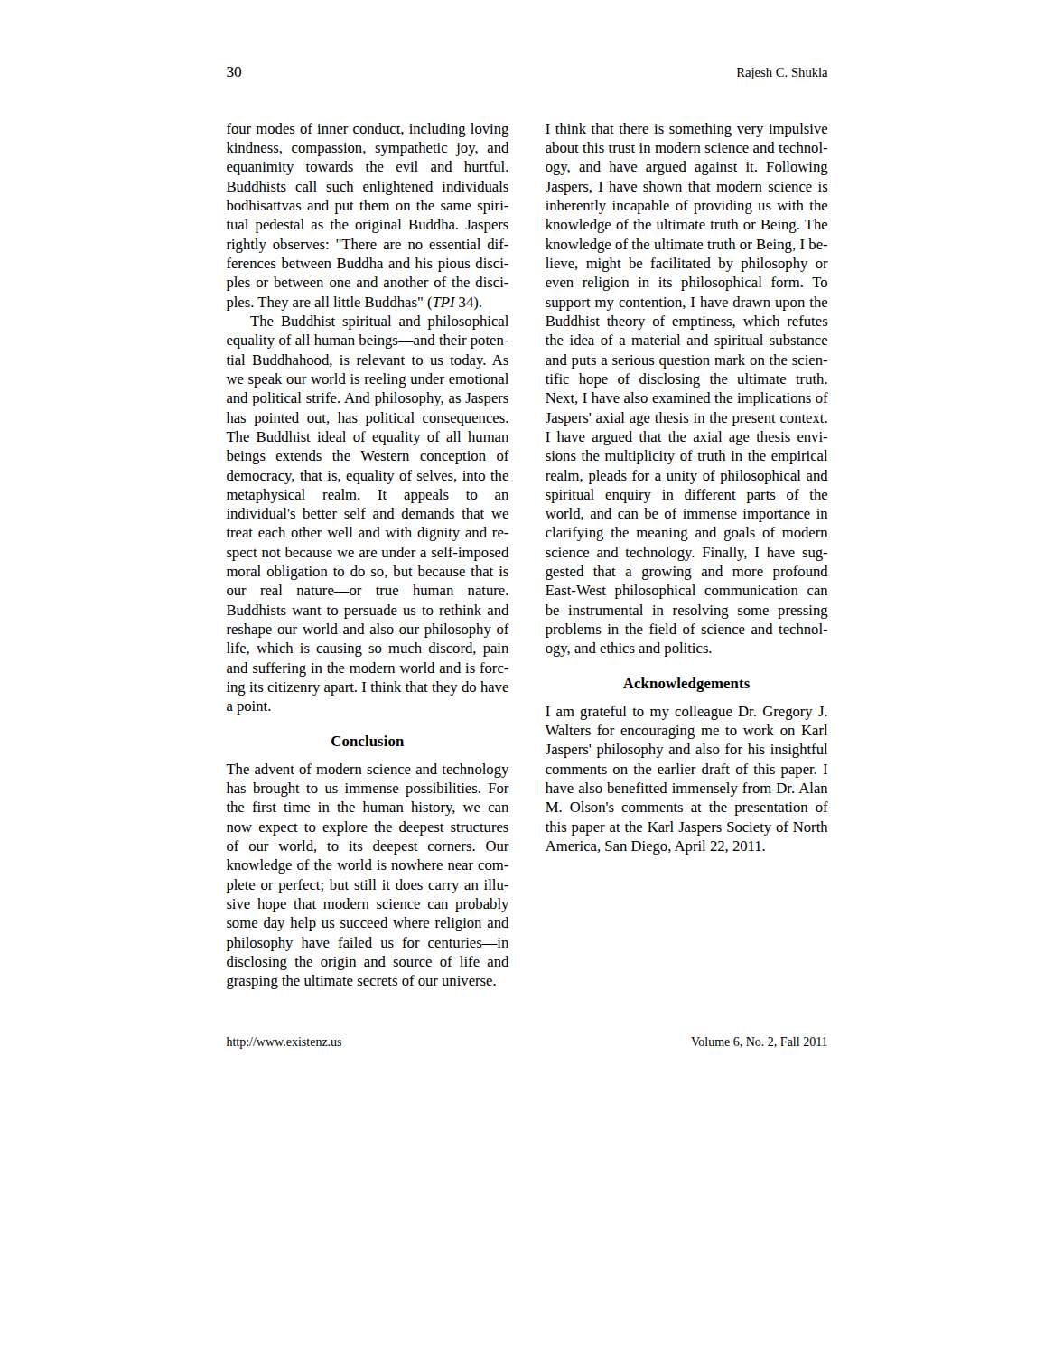30 Rajesh C. Shukla
four modes of inner conduct, including loving kindness, compassion, sympathetic joy, and equanimity towards the evil and hurtful. Buddhists call such enlightened individuals bodhisattvas and put them on the same spiritual pedestal as the original Buddha. Jaspers rightly observes: "There are no essential differences between Buddha and his pious disciples or between one and another of the disciples. They are all little Buddhas" (TPI 34).
The Buddhist spiritual and philosophical equality of all human beings—and their potential Buddhahood, is relevant to us today. As we speak our world is reeling under emotional and political strife. And philosophy, as Jaspers has pointed out, has political consequences. The Buddhist ideal of equality of all human beings extends the Western conception of democracy, that is, equality of selves, into the metaphysical realm. It appeals to an individual's better self and demands that we treat each other well and with dignity and respect not because we are under a self-imposed moral obligation to do so, but because that is our real nature—or true human nature. Buddhists want to persuade us to rethink and reshape our world and also our philosophy of life, which is causing so much discord, pain and suffering in the modern world and is forcing its citizenry apart. I think that they do have a point.
Conclusion
The advent of modern science and technology has brought to us immense possibilities. For the first time in the human history, we can now expect to explore the deepest structures of our world, to its deepest corners. Our knowledge of the world is nowhere near complete or perfect; but still it does carry an illusive hope that modern science can probably some day help us succeed where religion and philosophy have failed us for centuries—in disclosing the origin and source of life and grasping the ultimate secrets of our universe.
I think that there is something very impulsive about this trust in modern science and technology, and have argued against it. Following Jaspers, I have shown that modern science is inherently incapable of providing us with the knowledge of the ultimate truth or Being. The knowledge of the ultimate truth or Being, I believe, might be facilitated by philosophy or even religion in its philosophical form. To support my contention, I have drawn upon the Buddhist theory of emptiness, which refutes the idea of a material and spiritual substance and puts a serious question mark on the scientific hope of disclosing the ultimate truth. Next, I have also examined the implications of Jaspers' axial age thesis in the present context. I have argued that the axial age thesis envisions the multiplicity of truth in the empirical realm, pleads for a unity of philosophical and spiritual enquiry in different parts of the world, and can be of immense importance in clarifying the meaning and goals of modern science and technology. Finally, I have suggested that a growing and more profound East-West philosophical communication can be instrumental in resolving some pressing problems in the field of science and technology, and ethics and politics.
Acknowledgements
I am grateful to my colleague Dr. Gregory J. Walters for encouraging me to work on Karl Jaspers' philosophy and also for his insightful comments on the earlier draft of this paper. I have also benefitted immensely from Dr. Alan M. Olson's comments at the presentation of this paper at the Karl Jaspers Society of North America, San Diego, April 22, 2011.
http://www.existenz.us Volume 6, No. 2, Fall 2011